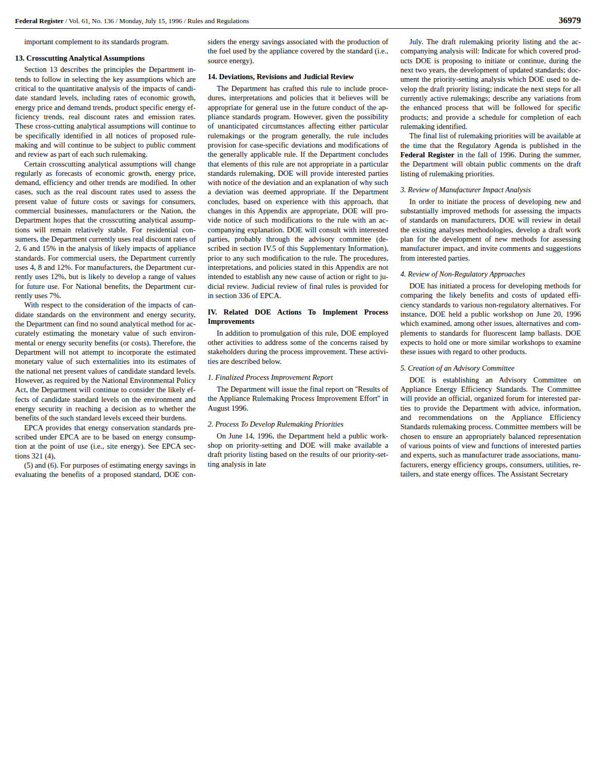Federal Register / Vol. 61, No. 136 / Monday, July 15, 1996 / Rules and Regulations
36979
important complement to its standards program.
13. Crosscutting Analytical Assumptions
Section 13 describes the principles the Department intends to follow in selecting the key assumptions which are critical to the quantitative analysis of the impacts of candidate standard levels, including rates of economic growth, energy price and demand trends, product specific energy efficiency trends, real discount rates and emission rates. These cross-cutting analytical assumptions will continue to be specifically identified in all notices of proposed rulemaking and will continue to be subject to public comment and review as part of each such rulemaking.
Certain crosscutting analytical assumptions will change regularly as forecasts of economic growth, energy price, demand, efficiency and other trends are modified. In other cases, such as the real discount rates used to assess the present value of future costs or savings for consumers, commercial businesses, manufacturers or the Nation, the Department hopes that the crosscutting analytical assumptions will remain relatively stable. For residential consumers, the Department currently uses real discount rates of 2, 6 and 15% in the analysis of likely impacts of appliance standards. For commercial users, the Department currently uses 4, 8 and 12%. For manufacturers, the Department currently uses 12%, but is likely to develop a range of values for future use. For National benefits, the Department currently uses 7%.
With respect to the consideration of the impacts of candidate standards on the environment and energy security, the Department can find no sound analytical method for accurately estimating the monetary value of such environmental or energy security benefits (or costs). Therefore, the Department will not attempt to incorporate the estimated monetary value of such externalities into its estimates of the national net present values of candidate standard levels. However, as required by the National Environmental Policy Act, the Department will continue to consider the likely effects of candidate standard levels on the environment and energy security in reaching a decision as to whether the benefits of the such standard levels exceed their burdens.
EPCA provides that energy conservation standards prescribed under EPCA are to be based on energy consumption at the point of use (i.e., site energy). See EPCA sections 321 (4),
(5) and (6). For purposes of estimating energy savings in evaluating the benefits of a proposed standard, DOE considers the energy savings associated with the production of the fuel used by the appliance covered by the standard (i.e., source energy).
14. Deviations, Revisions and Judicial Review
The Department has crafted this rule to include procedures, interpretations and policies that it believes will be appropriate for general use in the future conduct of the appliance standards program. However, given the possibility of unanticipated circumstances affecting either particular rulemakings or the program generally, the rule includes provision for case-specific deviations and modifications of the generally applicable rule. If the Department concludes that elements of this rule are not appropriate in a particular standards rulemaking, DOE will provide interested parties with notice of the deviation and an explanation of why such a deviation was deemed appropriate. If the Department concludes, based on experience with this approach, that changes in this Appendix are appropriate, DOE will provide notice of such modifications to the rule with an accompanying explanation. DOE will consult with interested parties, probably through the advisory committee (described in section IV.5 of this Supplementary Information), prior to any such modification to the rule. The procedures, interpretations, and policies stated in this Appendix are not intended to establish any new cause of action or right to judicial review. Judicial review of final rules is provided for in section 336 of EPCA.
IV. Related DOE Actions To Implement Process Improvements
In addition to promulgation of this rule, DOE employed other activities to address some of the concerns raised by stakeholders during the process improvement. These activities are described below.
1. Finalized Process Improvement Report
The Department will issue the final report on ''Results of the Appliance Rulemaking Process Improvement Effort'' in August 1996.
2. Process To Develop Rulemaking Priorities
On June 14, 1996, the Department held a public workshop on priority-setting and DOE will make available a draft priority listing based on the results of our priority-setting analysis in late
July. The draft rulemaking priority listing and the accompanying analysis will: Indicate for which covered products DOE is proposing to initiate or continue, during the next two years, the development of updated standards; document the priority-setting analysis which DOE used to develop the draft priority listing; indicate the next steps for all currently active rulemakings; describe any variations from the enhanced process that will be followed for specific products; and provide a schedule for completion of each rulemaking identified.
The final list of rulemaking priorities will be available at the time that the Regulatory Agenda is published in the Federal Register in the fall of 1996. During the summer, the Department will obtain public comments on the draft listing of rulemaking priorities.
3. Review of Manufacturer Impact Analysis
In order to initiate the process of developing new and substantially improved methods for assessing the impacts of standards on manufacturers, DOE will review in detail the existing analyses methodologies, develop a draft work plan for the development of new methods for assessing manufacturer impact, and invite comments and suggestions from interested parties.
4. Review of Non-Regulatory Approaches
DOE has initiated a process for developing methods for comparing the likely benefits and costs of updated efficiency standards to various non-regulatory alternatives. For instance, DOE held a public workshop on June 20, 1996 which examined, among other issues, alternatives and complements to standards for fluorescent lamp ballasts. DOE expects to hold one or more similar workshops to examine these issues with regard to other products.
5. Creation of an Advisory Committee
DOE is establishing an Advisory Committee on Appliance Energy Efficiency Standards. The Committee will provide an official, organized forum for interested parties to provide the Department with advice, information, and recommendations on the Appliance Efficiency Standards rulemaking process. Committee members will be chosen to ensure an appropriately balanced representation of various points of view and functions of interested parties and experts, such as manufacturer trade associations, manufacturers, energy efficiency groups, consumers, utilities, retailers, and state energy offices. The Assistant Secretary